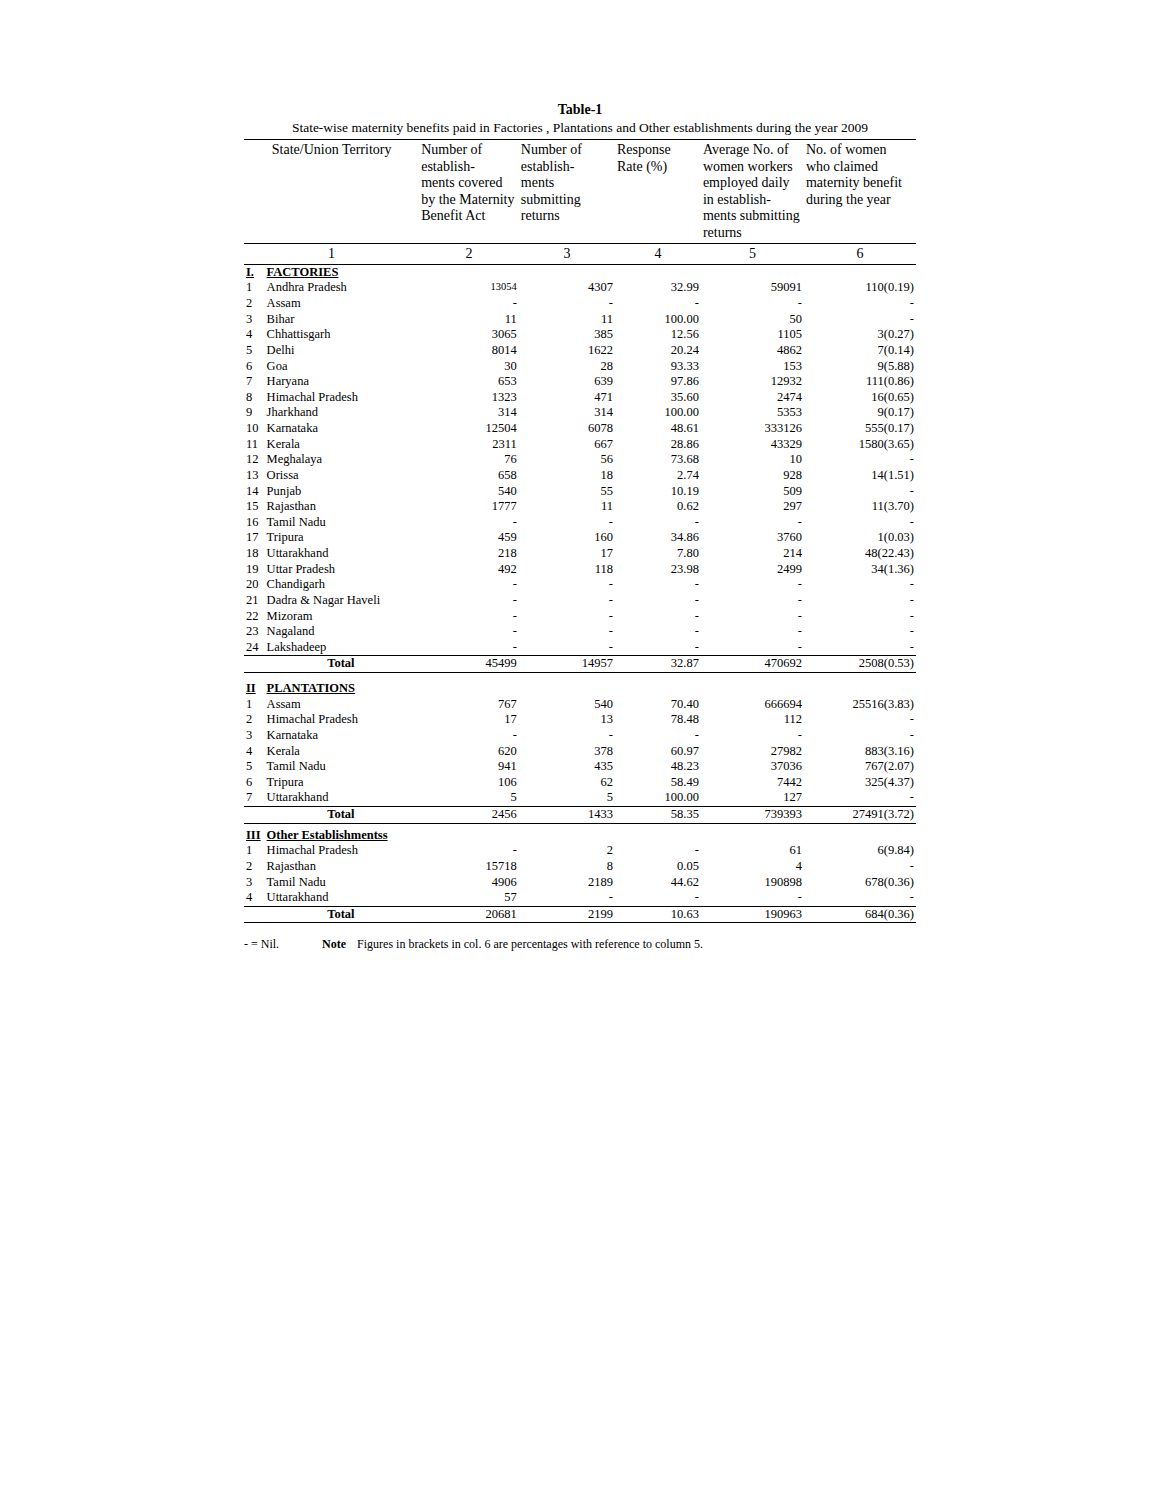Table-1
State-wise maternity benefits paid in Factories , Plantations and Other establishments during the year 2009
| State/Union Territory | Number of establish- ments covered by the Maternity Benefit Act | Number of establish- ments submitting returns | Response Rate (%) | Average No. of women workers employed daily in establish- ments submitting returns | No. of women who claimed maternity benefit during the year |
| 1 | 2 | 3 | 4 | 5 | 6 |
| I. | FACTORIES | | | | | |
| 1 | Andhra Pradesh | 13054 | 4307 | 32.99 | 59091 | 110(0.19) |
| 2 | Assam | - | - | - | - | - |
| 3 | Bihar | 11 | 11 | 100.00 | 50 | - |
| 4 | Chhattisgarh | 3065 | 385 | 12.56 | 1105 | 3(0.27) |
| 5 | Delhi | 8014 | 1622 | 20.24 | 4862 | 7(0.14) |
| 6 | Goa | 30 | 28 | 93.33 | 153 | 9(5.88) |
| 7 | Haryana | 653 | 639 | 97.86 | 12932 | 111(0.86) |
| 8 | Himachal Pradesh | 1323 | 471 | 35.60 | 2474 | 16(0.65) |
| 9 | Jharkhand | 314 | 314 | 100.00 | 5353 | 9(0.17) |
| 10 | Karnataka | 12504 | 6078 | 48.61 | 333126 | 555(0.17) |
| 11 | Kerala | 2311 | 667 | 28.86 | 43329 | 1580(3.65) |
| 12 | Meghalaya | 76 | 56 | 73.68 | 10 | - |
| 13 | Orissa | 658 | 18 | 2.74 | 928 | 14(1.51) |
| 14 | Punjab | 540 | 55 | 10.19 | 509 | - |
| 15 | Rajasthan | 1777 | 11 | 0.62 | 297 | 11(3.70) |
| 16 | Tamil Nadu | - | - | - | - | - |
| 17 | Tripura | 459 | 160 | 34.86 | 3760 | 1(0.03) |
| 18 | Uttarakhand | 218 | 17 | 7.80 | 214 | 48(22.43) |
| 19 | Uttar Pradesh | 492 | 118 | 23.98 | 2499 | 34(1.36) |
| 20 | Chandigarh | - | - | - | - | - |
| 21 | Dadra & Nagar Haveli | - | - | - | - | - |
| 22 | Mizoram | - | - | - | - | - |
| 23 | Nagaland | - | - | - | - | - |
| 24 | Lakshadeep | - | - | - | - | - |
| | Total | 45499 | 14957 | 32.87 | 470692 | 2508(0.53) |
| II | PLANTATIONS | | | | | |
| 1 | Assam | 767 | 540 | 70.40 | 666694 | 25516(3.83) |
| 2 | Himachal Pradesh | 17 | 13 | 78.48 | 112 | - |
| 3 | Karnataka | - | - | - | - | - |
| 4 | Kerala | 620 | 378 | 60.97 | 27982 | 883(3.16) |
| 5 | Tamil Nadu | 941 | 435 | 48.23 | 37036 | 767(2.07) |
| 6 | Tripura | 106 | 62 | 58.49 | 7442 | 325(4.37) |
| 7 | Uttarakhand | 5 | 5 | 100.00 | 127 | - |
| | Total | 2456 | 1433 | 58.35 | 739393 | 27491(3.72) |
| III | Other Establishmentss | | | | | |
| 1 | Himachal Pradesh | - | 2 | - | 61 | 6(9.84) |
| 2 | Rajasthan | 15718 | 8 | 0.05 | 4 | - |
| 3 | Tamil Nadu | 4906 | 2189 | 44.62 | 190898 | 678(0.36) |
| 4 | Uttarakhand | 57 | - | - | - | - |
| | Total | 20681 | 2199 | 10.63 | 190963 | 684(0.36) |
- = Nil. Note Figures in brackets in col. 6 are percentages with reference to column 5.